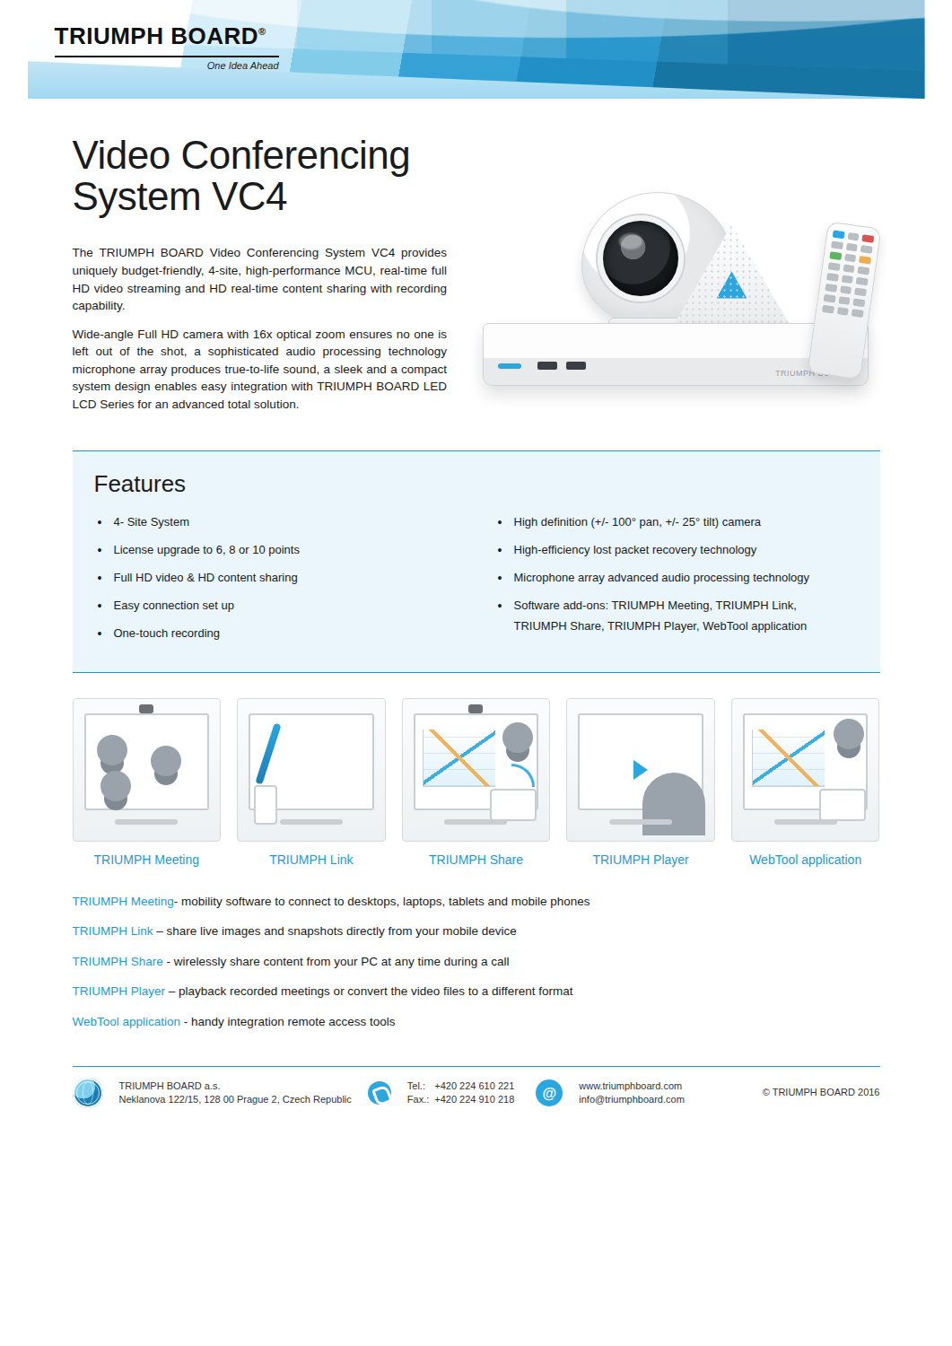TRIUMPH BOARD®
One Idea Ahead
Video Conferencing
System VC4
The TRIUMPH BOARD Video Conferencing System VC4 provides uniquely budget-friendly, 4-site, high-performance MCU, real-time full HD video streaming and HD real-time content sharing with recording capability.
Wide-angle Full HD camera with 16x optical zoom ensures no one is left out of the shot, a sophisticated audio processing technology microphone array produces true-to-life sound, a sleek and a compact system design enables easy integration with TRIUMPH BOARD LED LCD Series for an advanced total solution.
Features
4- Site System
License upgrade to 6, 8 or 10 points
Full HD video & HD content sharing
Easy connection set up
One-touch recording
High definition (+/- 100° pan, +/- 25° tilt) camera
High-efficiency lost packet recovery technology
Microphone array advanced audio processing technology
Software add-ons: TRIUMPH Meeting, TRIUMPH Link, TRIUMPH Share, TRIUMPH Player, WebTool application
TRIUMPH Meeting
TRIUMPH Link
TRIUMPH Share
TRIUMPH Player
WebTool application
TRIUMPH Meeting- mobility software to connect to desktops, laptops, tablets and mobile phones
TRIUMPH Link – share live images and snapshots directly from your mobile device
TRIUMPH Share - wirelessly share content from your PC at any time during a call
TRIUMPH Player – playback recorded meetings or convert the video files to a different format
WebTool application - handy integration remote access tools
TRIUMPH BOARD a.s.
Neklanova 122/15, 128 00 Prague 2, Czech Republic
| Tel.: | +420 224 610 221 |
| Fax.: | +420 224 910 218 |
@
www.triumphboard.com
info@triumphboard.com
© TRIUMPH BOARD 2016